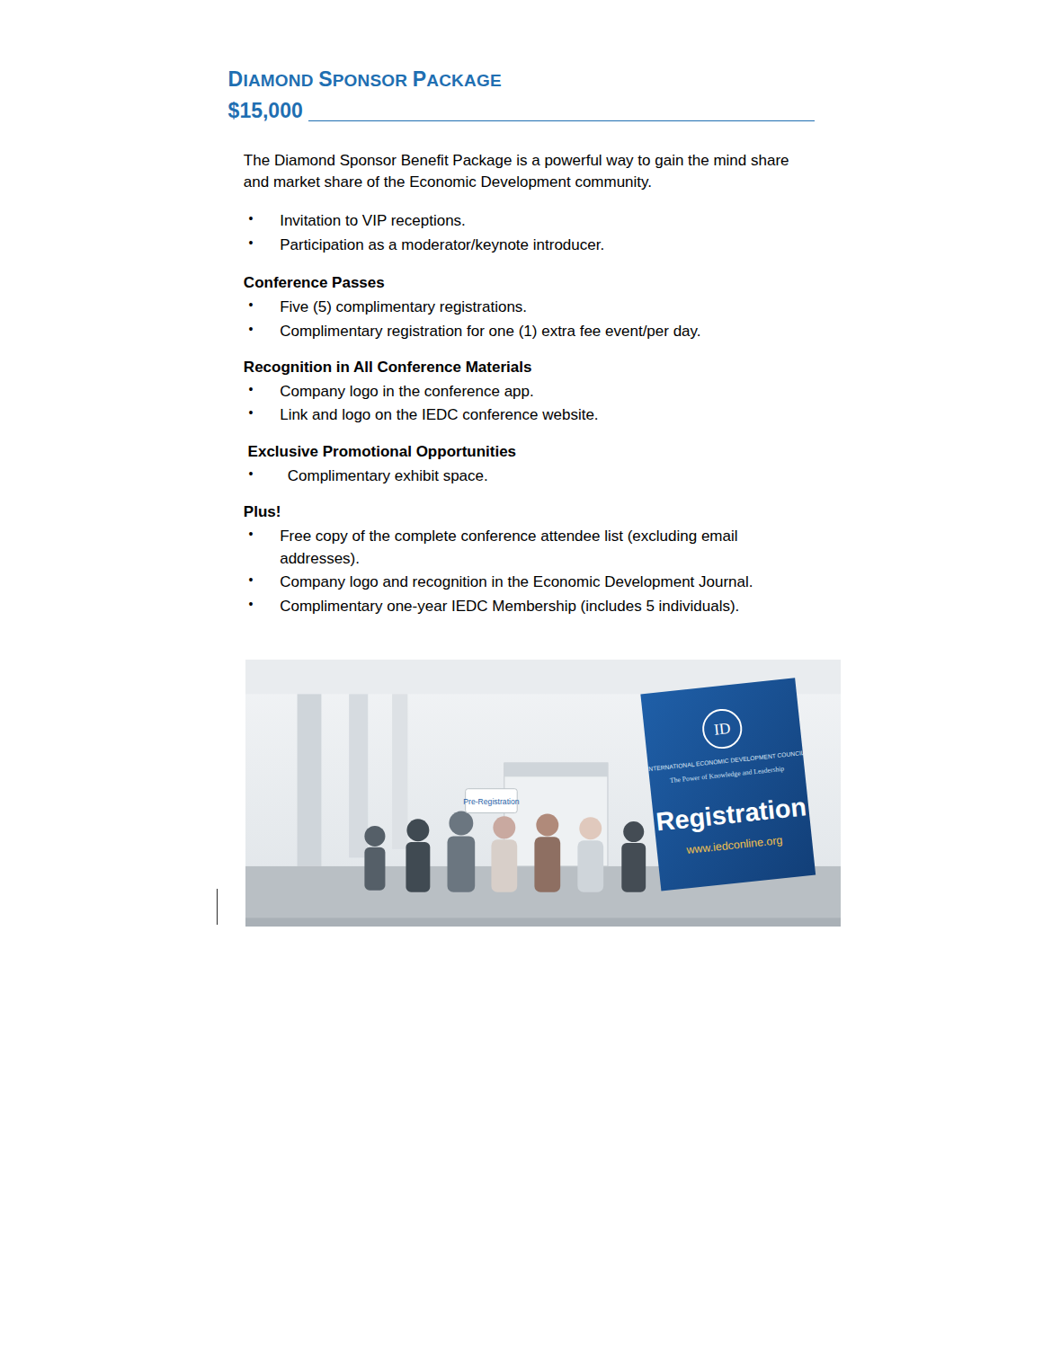Diamond Sponsor Package
$15,000
The Diamond Sponsor Benefit Package is a powerful way to gain the mind share and market share of the Economic Development community.
Invitation to VIP receptions.
Participation as a moderator/keynote introducer.
Conference Passes
Five (5) complimentary registrations.
Complimentary registration for one (1) extra fee event/per day.
Recognition in All Conference Materials
Company logo in the conference app.
Link and logo on the IEDC conference website.
Exclusive Promotional Opportunities
Complimentary exhibit space.
Plus!
Free copy of the complete conference attendee list (excluding email addresses).
Company logo and recognition in the Economic Development Journal.
Complimentary one-year IEDC Membership (includes 5 individuals).